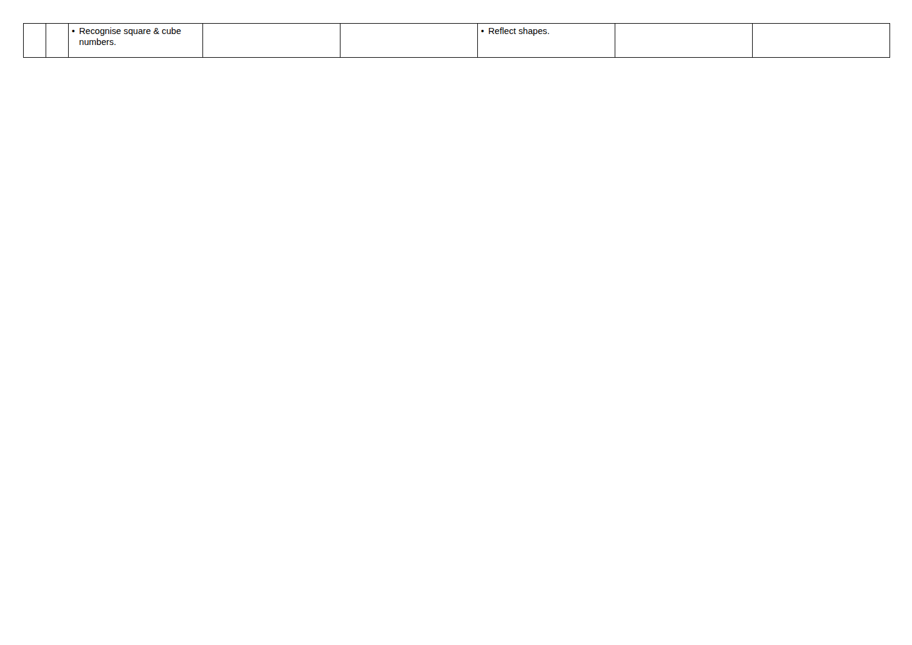| | | Recognise square & cube numbers. | | | Reflect shapes. | | |